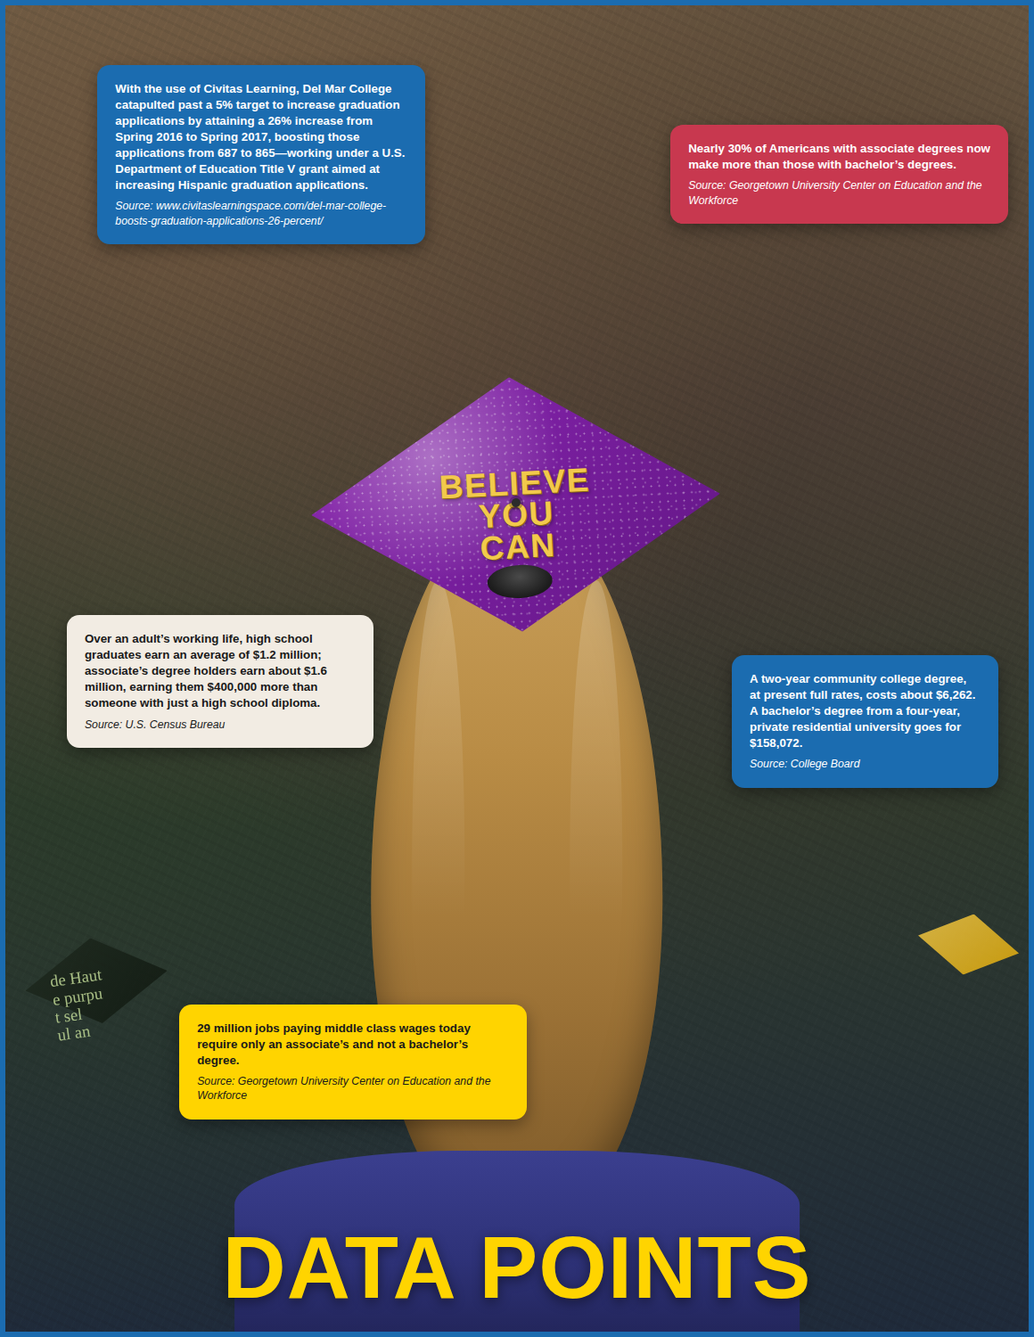de Haut
e purpu
t sel
ul an
BELIEVE YOU CAN
With the use of Civitas Learning, Del Mar College catapulted past a 5% target to increase graduation applications by attaining a 26% increase from Spring 2016 to Spring 2017, boosting those applications from 687 to 865—working under a U.S. Department of Education Title V grant aimed at increasing Hispanic graduation applications.
Source: www.civitaslearningspace.com/del-mar-college-boosts-graduation-applications-26-percent/
Nearly 30% of Americans with associate degrees now make more than those with bachelor’s degrees.
Source: Georgetown University Center on Education and the Workforce
Over an adult’s working life, high school graduates earn an average of $1.2 million; associate’s degree holders earn about $1.6 million, earning them $400,000 more than someone with just a high school diploma.
Source: U.S. Census Bureau
A two-year community college degree, at present full rates, costs about $6,262. A bachelor’s degree from a four-year, private residential university goes for $158,072.
Source: College Board
29 million jobs paying middle class wages today require only an associate’s and not a bachelor’s degree.
Source: Georgetown University Center on Education and the Workforce
DATA POINTS